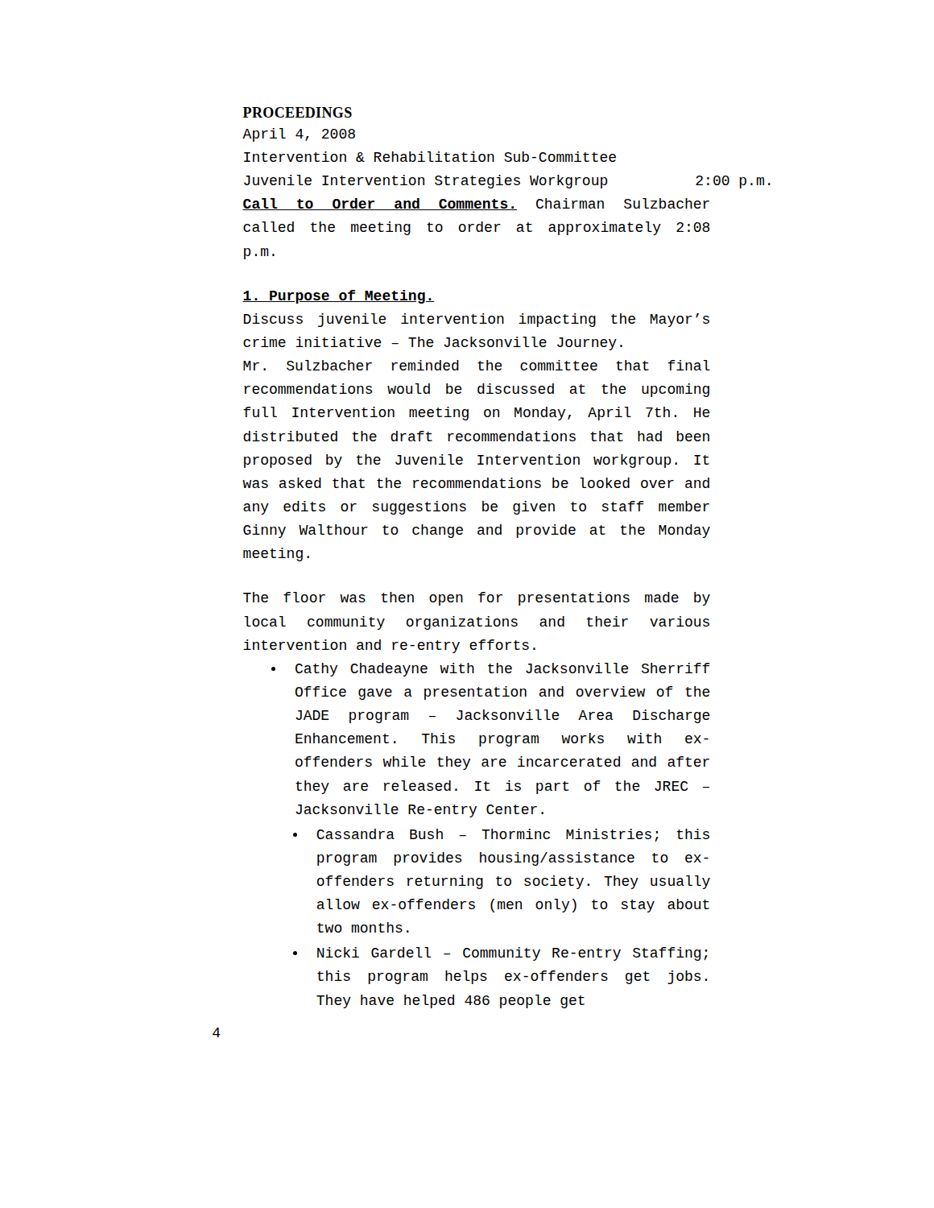PROCEEDINGS
April 4, 2008
Intervention & Rehabilitation Sub-Committee
Juvenile Intervention Strategies Workgroup 2:00 p.m.
Call to Order and Comments. Chairman Sulzbacher called the meeting to order at approximately 2:08 p.m.
1. Purpose of Meeting.
Discuss juvenile intervention impacting the Mayor’s crime initiative – The Jacksonville Journey.
Mr. Sulzbacher reminded the committee that final recommendations would be discussed at the upcoming full Intervention meeting on Monday, April 7th. He distributed the draft recommendations that had been proposed by the Juvenile Intervention workgroup. It was asked that the recommendations be looked over and any edits or suggestions be given to staff member Ginny Walthour to change and provide at the Monday meeting.
The floor was then open for presentations made by local community organizations and their various intervention and re-entry efforts.
Cathy Chadeayne with the Jacksonville Sherriff Office gave a presentation and overview of the JADE program – Jacksonville Area Discharge Enhancement. This program works with ex-offenders while they are incarcerated and after they are released. It is part of the JREC – Jacksonville Re-entry Center.
Cassandra Bush – Thorminc Ministries; this program provides housing/assistance to ex-offenders returning to society. They usually allow ex-offenders (men only) to stay about two months.
Nicki Gardell – Community Re-entry Staffing; this program helps ex-offenders get jobs. They have helped 486 people get
4